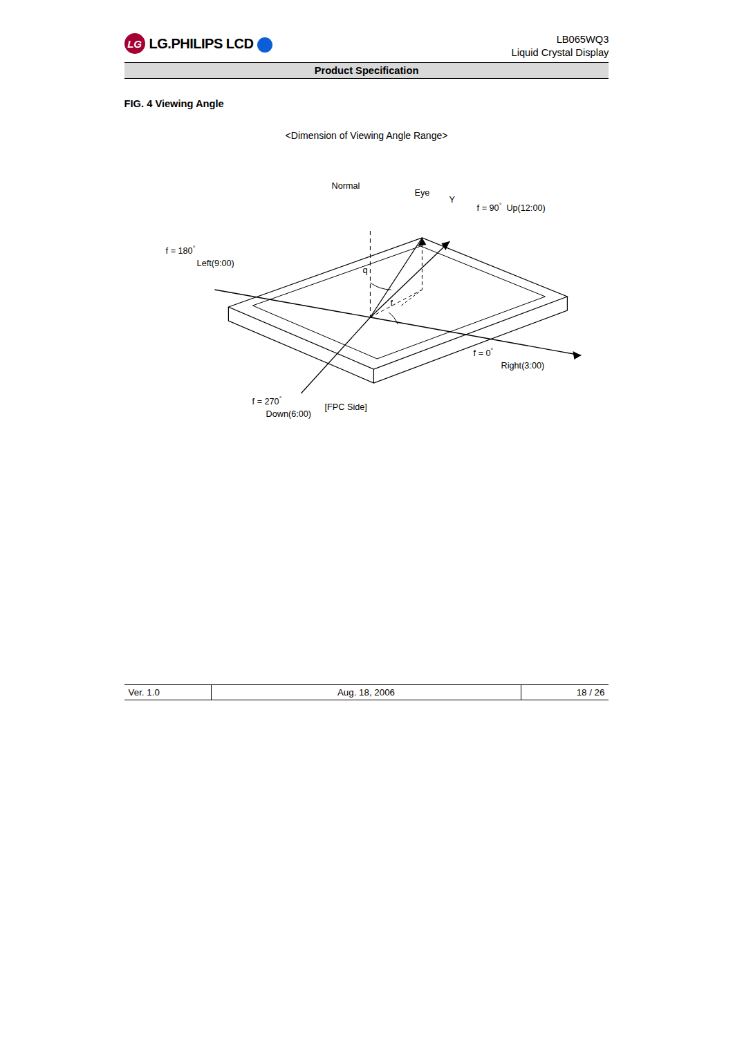LG
LG.PHILIPS LCD
LB065WQ3
Liquid Crystal Display
Product Specification
FIG. 4 Viewing Angle
<Dimension of Viewing Angle Range>
Normal
Eye
Y
f = 90° Up(12:00)
f = 180°
Left(9:00)
q
f
f = 0°
Right(3:00)
f = 270°
Down(6:00)
[FPC Side]
Ver. 1.0
Aug. 18, 2006
18 / 26